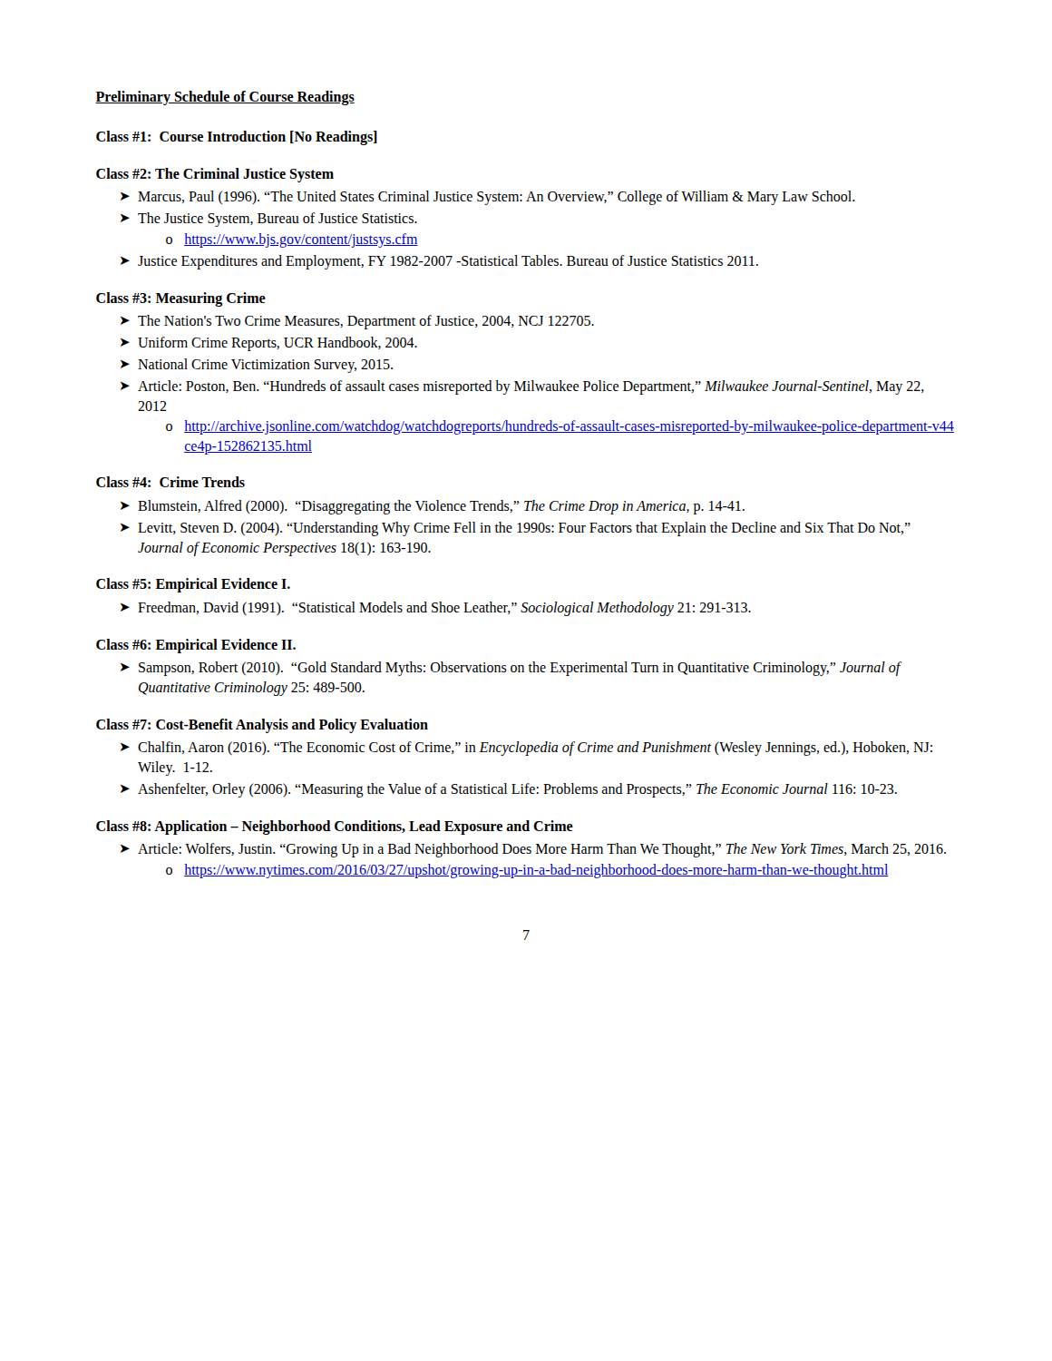Preliminary Schedule of Course Readings
Class #1: Course Introduction [No Readings]
Class #2: The Criminal Justice System
Marcus, Paul (1996). “The United States Criminal Justice System: An Overview,” College of William & Mary Law School.
The Justice System, Bureau of Justice Statistics.
https://www.bjs.gov/content/justsys.cfm
Justice Expenditures and Employment, FY 1982-2007 -Statistical Tables. Bureau of Justice Statistics 2011.
Class #3: Measuring Crime
The Nation's Two Crime Measures, Department of Justice, 2004, NCJ 122705.
Uniform Crime Reports, UCR Handbook, 2004.
National Crime Victimization Survey, 2015.
Article: Poston, Ben. “Hundreds of assault cases misreported by Milwaukee Police Department,” Milwaukee Journal-Sentinel, May 22, 2012
http://archive.jsonline.com/watchdog/watchdogreports/hundreds-of-assault-cases-misreported-by-milwaukee-police-department-v44ce4p-152862135.html
Class #4: Crime Trends
Blumstein, Alfred (2000). “Disaggregating the Violence Trends,” The Crime Drop in America, p. 14-41.
Levitt, Steven D. (2004). “Understanding Why Crime Fell in the 1990s: Four Factors that Explain the Decline and Six That Do Not,” Journal of Economic Perspectives 18(1): 163-190.
Class #5: Empirical Evidence I.
Freedman, David (1991). “Statistical Models and Shoe Leather,” Sociological Methodology 21: 291-313.
Class #6: Empirical Evidence II.
Sampson, Robert (2010). “Gold Standard Myths: Observations on the Experimental Turn in Quantitative Criminology,” Journal of Quantitative Criminology 25: 489-500.
Class #7: Cost-Benefit Analysis and Policy Evaluation
Chalfin, Aaron (2016). “The Economic Cost of Crime,” in Encyclopedia of Crime and Punishment (Wesley Jennings, ed.), Hoboken, NJ: Wiley. 1-12.
Ashenfelter, Orley (2006). “Measuring the Value of a Statistical Life: Problems and Prospects,” The Economic Journal 116: 10-23.
Class #8: Application – Neighborhood Conditions, Lead Exposure and Crime
Article: Wolfers, Justin. “Growing Up in a Bad Neighborhood Does More Harm Than We Thought,” The New York Times, March 25, 2016.
https://www.nytimes.com/2016/03/27/upshot/growing-up-in-a-bad-neighborhood-does-more-harm-than-we-thought.html
7